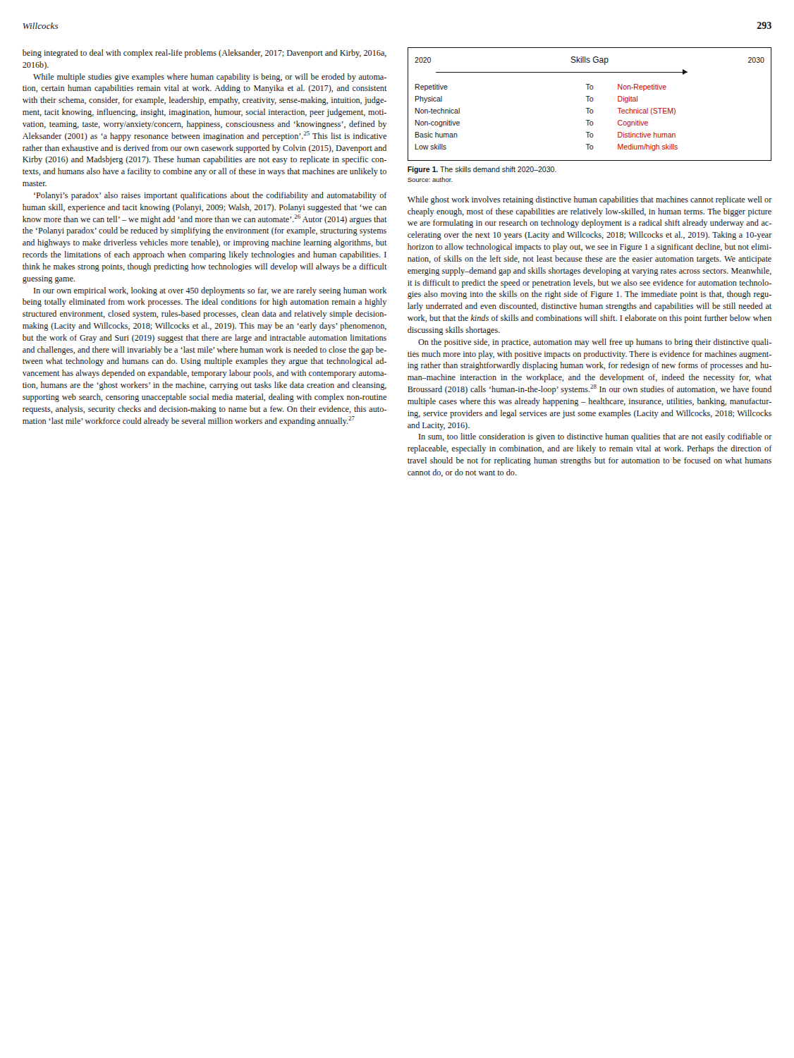Willcocks 293
being integrated to deal with complex real-life problems (Aleksander, 2017; Davenport and Kirby, 2016a, 2016b).
While multiple studies give examples where human capability is being, or will be eroded by automation, certain human capabilities remain vital at work. Adding to Manyika et al. (2017), and consistent with their schema, consider, for example, leadership, empathy, creativity, sense-making, intuition, judgement, tacit knowing, influencing, insight, imagination, humour, social interaction, peer judgement, motivation, teaming, taste, worry/anxiety/concern, happiness, consciousness and ‘knowingness’, defined by Aleksander (2001) as ‘a happy resonance between imagination and perception’.25 This list is indicative rather than exhaustive and is derived from our own casework supported by Colvin (2015), Davenport and Kirby (2016) and Madsbjerg (2017). These human capabilities are not easy to replicate in specific contexts, and humans also have a facility to combine any or all of these in ways that machines are unlikely to master.
‘Polanyi’s paradox’ also raises important qualifications about the codifiability and automatability of human skill, experience and tacit knowing (Polanyi, 2009; Walsh, 2017). Polanyi suggested that ‘we can know more than we can tell’ – we might add ‘and more than we can automate’.26 Autor (2014) argues that the ‘Polanyi paradox’ could be reduced by simplifying the environment (for example, structuring systems and highways to make driverless vehicles more tenable), or improving machine learning algorithms, but records the limitations of each approach when comparing likely technologies and human capabilities. I think he makes strong points, though predicting how technologies will develop will always be a difficult guessing game.
In our own empirical work, looking at over 450 deployments so far, we are rarely seeing human work being totally eliminated from work processes. The ideal conditions for high automation remain a highly structured environment, closed system, rules-based processes, clean data and relatively simple decision-making (Lacity and Willcocks, 2018; Willcocks et al., 2019). This may be an ‘early days’ phenomenon, but the work of Gray and Suri (2019) suggest that there are large and intractable automation limitations and challenges, and there will invariably be a ‘last mile’ where human work is needed to close the gap between what technology and humans can do. Using multiple examples they argue that technological advancement has always depended on expandable, temporary labour pools, and with contemporary automation, humans are the ‘ghost workers’ in the machine, carrying out tasks like data creation and cleansing, supporting web search, censoring unacceptable social media material, dealing with complex non-routine requests, analysis, security checks and decision-making to name but a few. On their evidence, this automation ‘last mile’ workforce could already be several million workers and expanding annually.27
2020 Skills Gap 2030
| Repetitive | To | Non-Repetitive |
| Physical | To | Digital |
| Non-technical | To | Technical (STEM) |
| Non-cognitive | To | Cognitive |
| Basic human | To | Distinctive human |
| Low skills | To | Medium/high skills |
Figure 1. The skills demand shift 2020–2030. Source: author.
While ghost work involves retaining distinctive human capabilities that machines cannot replicate well or cheaply enough, most of these capabilities are relatively low-skilled, in human terms. The bigger picture we are formulating in our research on technology deployment is a radical shift already underway and accelerating over the next 10 years (Lacity and Willcocks, 2018; Willcocks et al., 2019). Taking a 10-year horizon to allow technological impacts to play out, we see in Figure 1 a significant decline, but not elimination, of skills on the left side, not least because these are the easier automation targets. We anticipate emerging supply–demand gap and skills shortages developing at varying rates across sectors. Meanwhile, it is difficult to predict the speed or penetration levels, but we also see evidence for automation technologies also moving into the skills on the right side of Figure 1. The immediate point is that, though regularly underrated and even discounted, distinctive human strengths and capabilities will be still needed at work, but that the kinds of skills and combinations will shift. I elaborate on this point further below when discussing skills shortages.
On the positive side, in practice, automation may well free up humans to bring their distinctive qualities much more into play, with positive impacts on productivity. There is evidence for machines augmenting rather than straightforwardly displacing human work, for redesign of new forms of processes and human–machine interaction in the workplace, and the development of, indeed the necessity for, what Broussard (2018) calls ‘human-in-the-loop’ systems.28 In our own studies of automation, we have found multiple cases where this was already happening – healthcare, insurance, utilities, banking, manufacturing, service providers and legal services are just some examples (Lacity and Willcocks, 2018; Willcocks and Lacity, 2016).
In sum, too little consideration is given to distinctive human qualities that are not easily codifiable or replaceable, especially in combination, and are likely to remain vital at work. Perhaps the direction of travel should be not for replicating human strengths but for automation to be focused on what humans cannot do, or do not want to do.